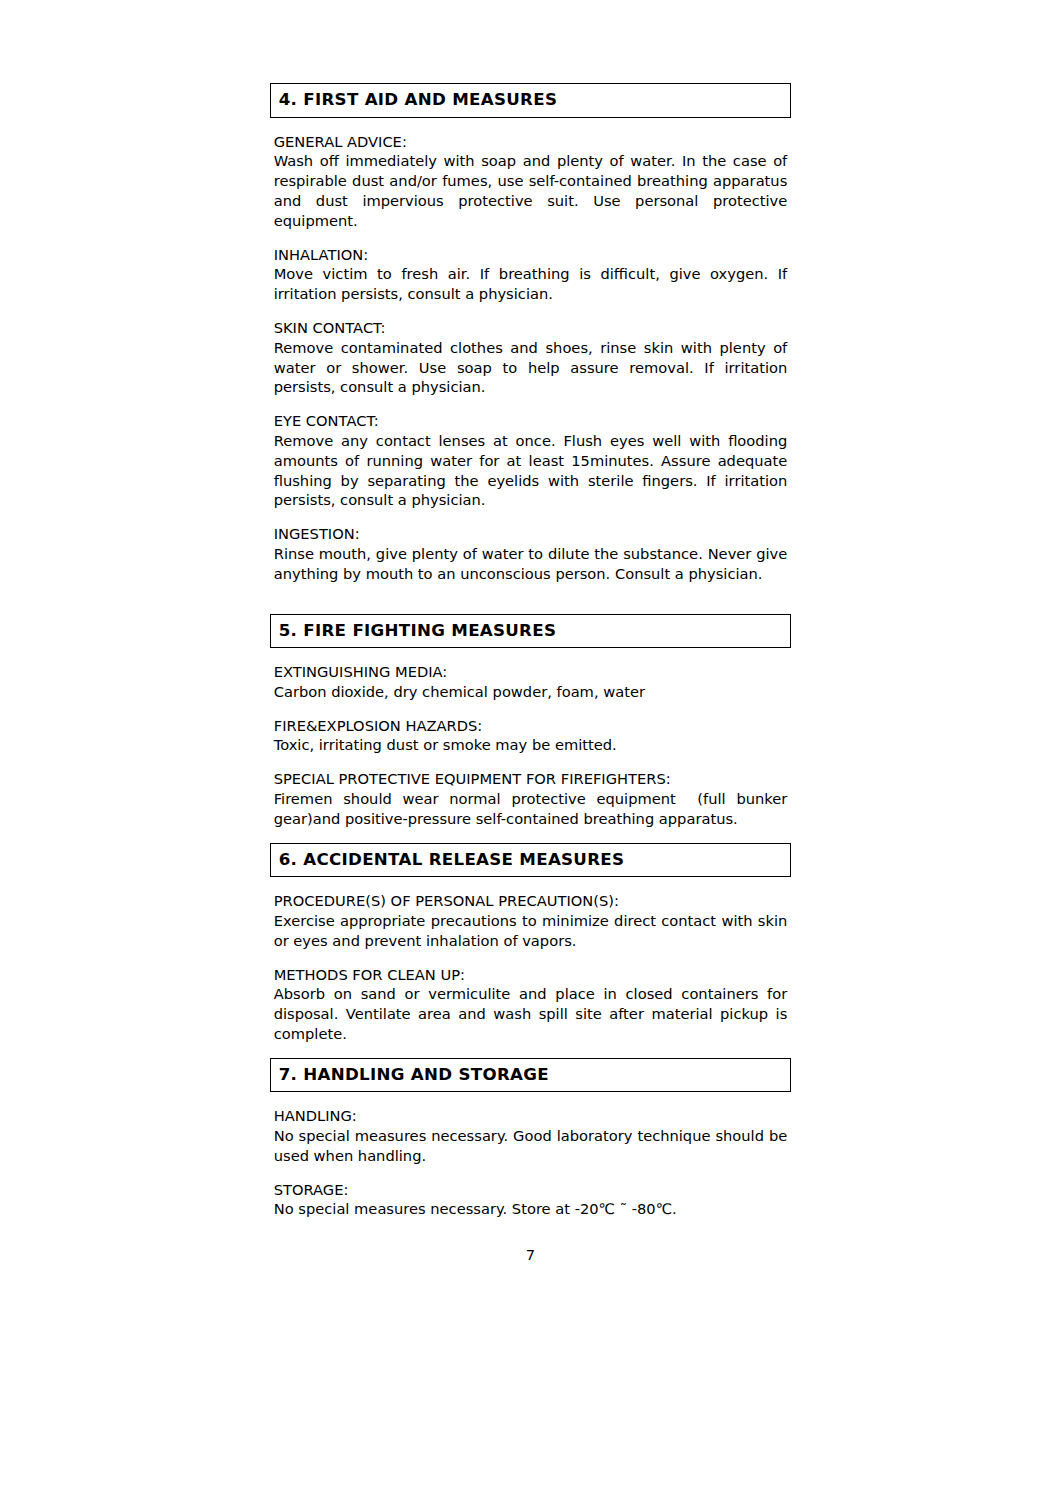4. FIRST AID AND MEASURES
GENERAL ADVICE:
Wash off immediately with soap and plenty of water. In the case of respirable dust and/or fumes, use self-contained breathing apparatus and dust impervious protective suit. Use personal protective equipment.
INHALATION:
Move victim to fresh air. If breathing is difficult, give oxygen. If irritation persists, consult a physician.
SKIN CONTACT:
Remove contaminated clothes and shoes, rinse skin with plenty of water or shower. Use soap to help assure removal. If irritation persists, consult a physician.
EYE CONTACT:
Remove any contact lenses at once. Flush eyes well with flooding amounts of running water for at least 15minutes. Assure adequate flushing by separating the eyelids with sterile fingers. If irritation persists, consult a physician.
INGESTION:
Rinse mouth, give plenty of water to dilute the substance. Never give anything by mouth to an unconscious person. Consult a physician.
5. FIRE FIGHTING MEASURES
EXTINGUISHING MEDIA:
Carbon dioxide, dry chemical powder, foam, water
FIRE&EXPLOSION HAZARDS:
Toxic, irritating dust or smoke may be emitted.
SPECIAL PROTECTIVE EQUIPMENT FOR FIREFIGHTERS:
Firemen should wear normal protective equipment (full bunker gear)and positive-pressure self-contained breathing apparatus.
6. ACCIDENTAL RELEASE MEASURES
PROCEDURE(S) OF PERSONAL PRECAUTION(S):
Exercise appropriate precautions to minimize direct contact with skin or eyes and prevent inhalation of vapors.
METHODS FOR CLEAN UP:
Absorb on sand or vermiculite and place in closed containers for disposal. Ventilate area and wash spill site after material pickup is complete.
7. HANDLING AND STORAGE
HANDLING:
No special measures necessary. Good laboratory technique should be used when handling.
STORAGE:
No special measures necessary. Store at -20℃ ˜ -80℃.
7